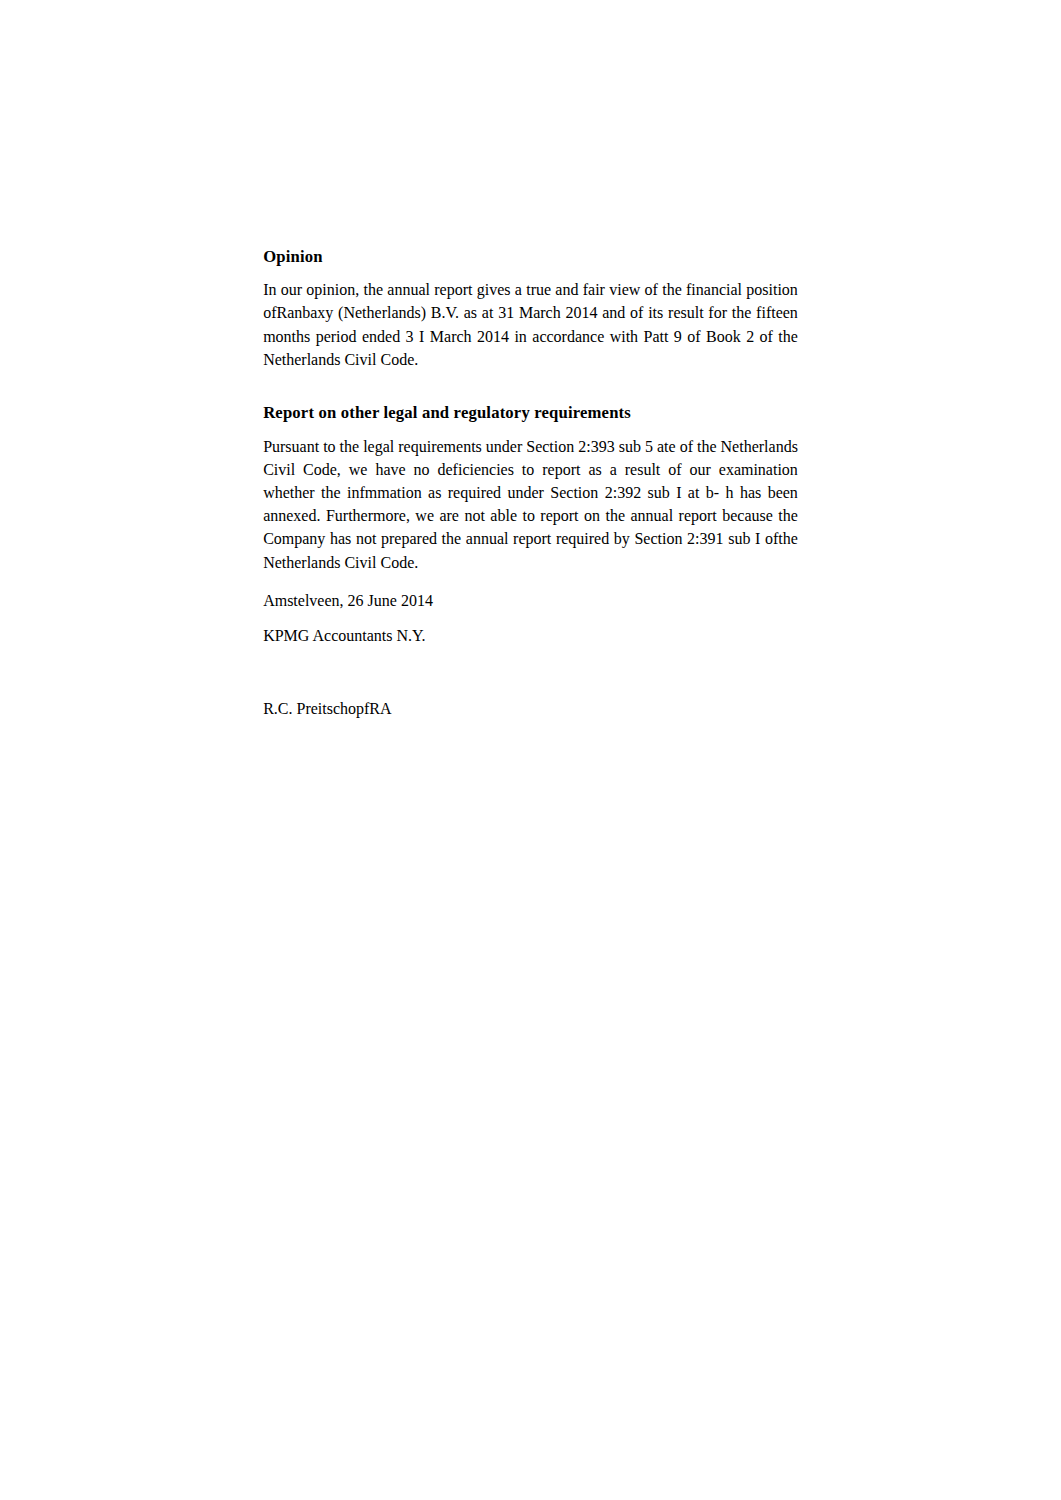Opinion
In our opinion, the annual report gives a true and fair view of the financial position ofRanbaxy (Netherlands) B.V. as at 31 March 2014 and of its result for the fifteen months period ended 3 I March 2014 in accordance with Patt 9 of Book 2 of the Netherlands Civil Code.
Report on other legal and regulatory requirements
Pursuant to the legal requirements under Section 2:393 sub 5 ate of the Netherlands Civil Code, we have no deficiencies to report as a result of our examination whether the infmmation as required under Section 2:392 sub I at b- h has been annexed. Furthermore, we are not able to report on the annual report because the Company has not prepared the annual report required by Section 2:391 sub I ofthe Netherlands Civil Code.
Amstelveen, 26 June 2014
KPMG Accountants N.Y.
R.C. PreitschopfRA